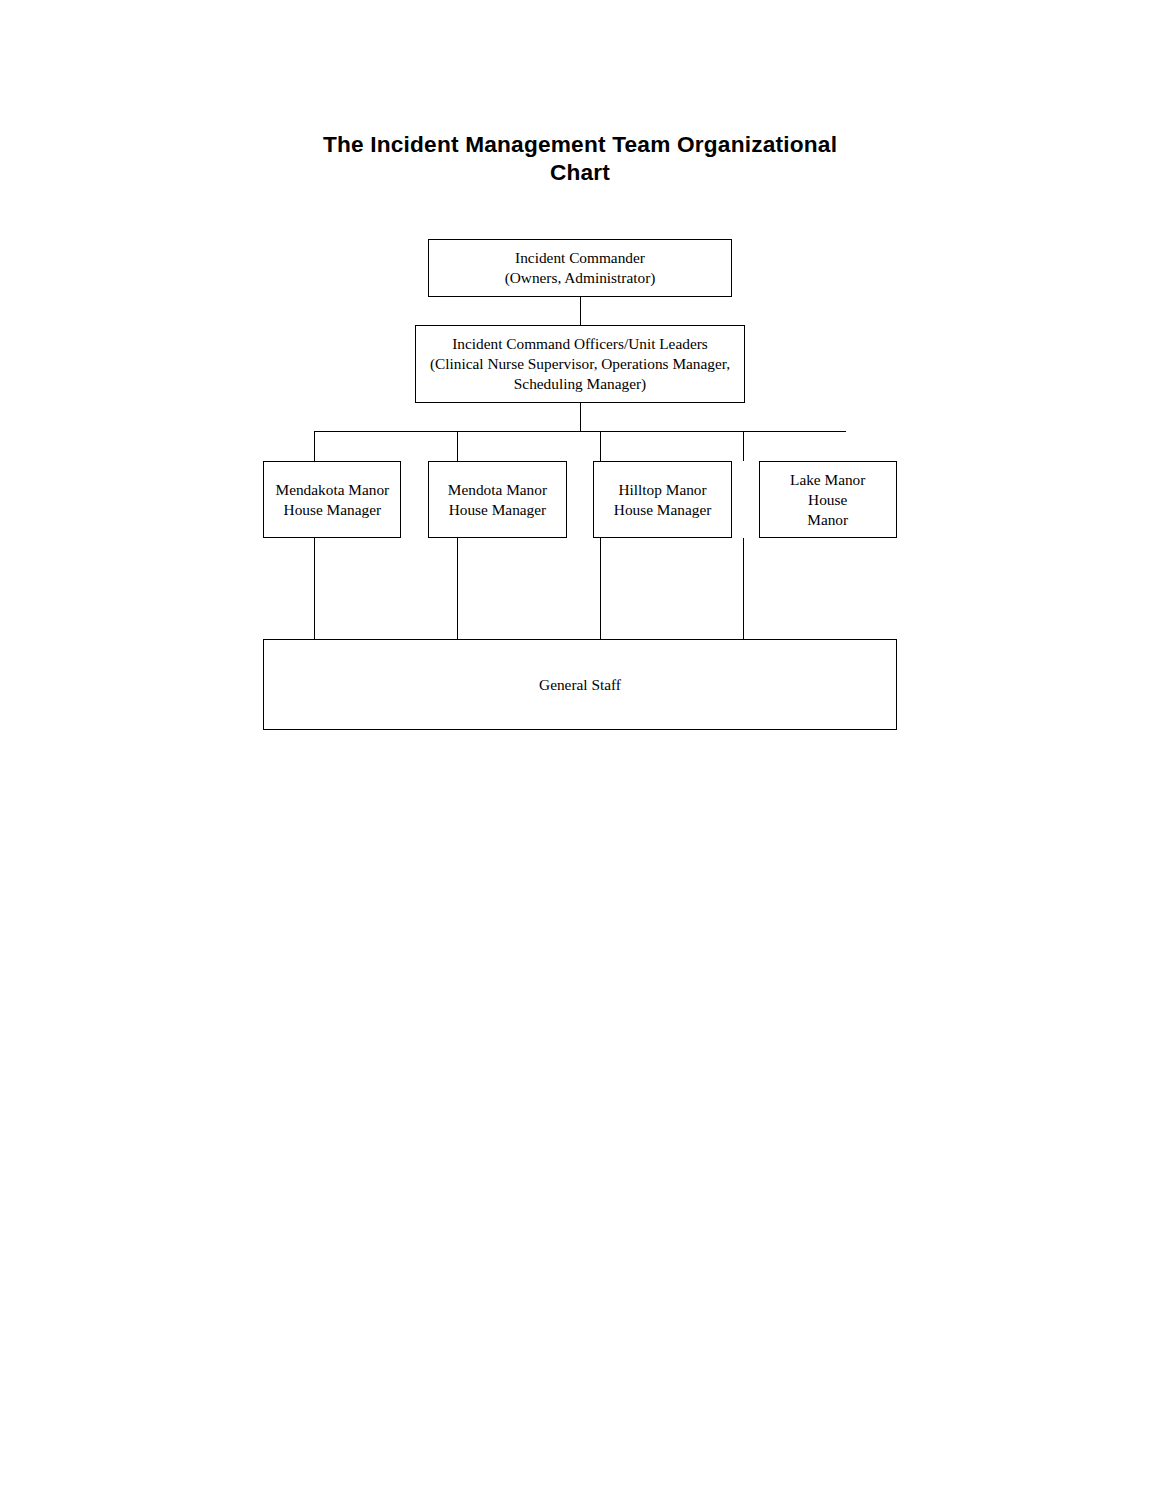The Incident Management Team Organizational
Chart
Incident Commander
(Owners, Administrator)
Incident Command Officers/Unit Leaders
(Clinical Nurse Supervisor, Operations Manager,
Scheduling Manager)
Mendakota Manor
House Manager
Mendota Manor
House Manager
Hilltop Manor
House Manager
Lake Manor House
Manor
General Staff